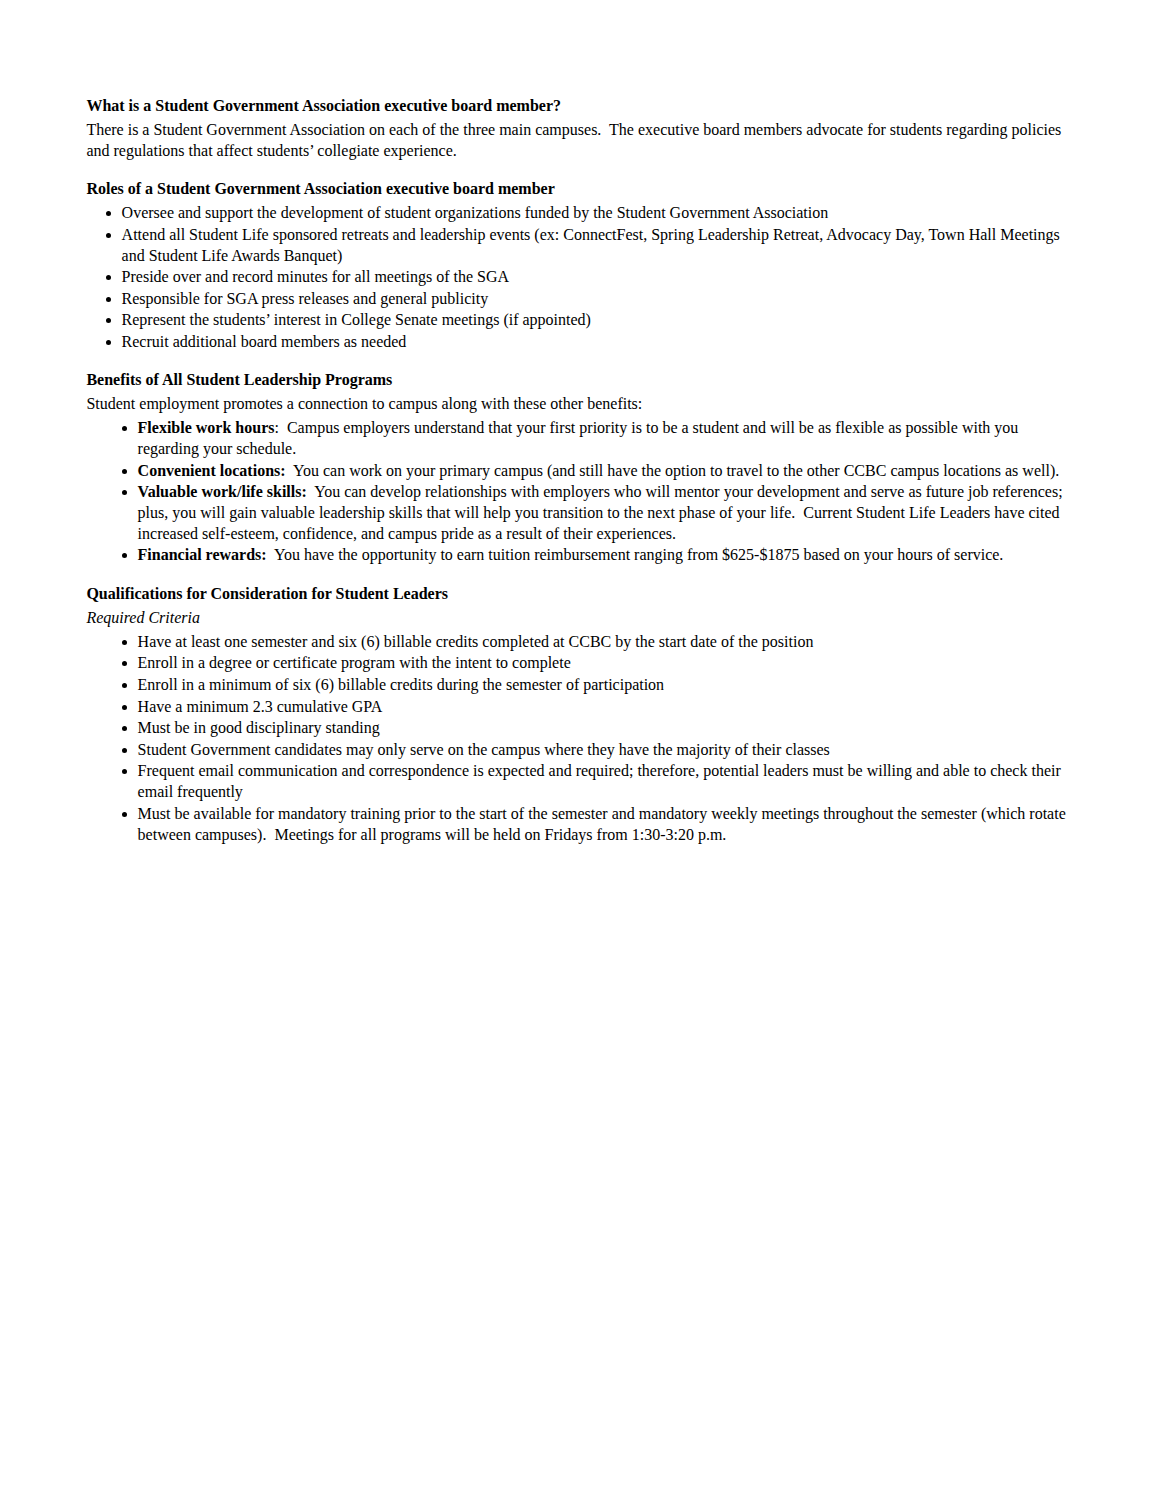What is a Student Government Association executive board member?
There is a Student Government Association on each of the three main campuses. The executive board members advocate for students regarding policies and regulations that affect students’ collegiate experience.
Roles of a Student Government Association executive board member
Oversee and support the development of student organizations funded by the Student Government Association
Attend all Student Life sponsored retreats and leadership events (ex: ConnectFest, Spring Leadership Retreat, Advocacy Day, Town Hall Meetings and Student Life Awards Banquet)
Preside over and record minutes for all meetings of the SGA
Responsible for SGA press releases and general publicity
Represent the students’ interest in College Senate meetings (if appointed)
Recruit additional board members as needed
Benefits of All Student Leadership Programs
Student employment promotes a connection to campus along with these other benefits:
Flexible work hours: Campus employers understand that your first priority is to be a student and will be as flexible as possible with you regarding your schedule.
Convenient locations: You can work on your primary campus (and still have the option to travel to the other CCBC campus locations as well).
Valuable work/life skills: You can develop relationships with employers who will mentor your development and serve as future job references; plus, you will gain valuable leadership skills that will help you transition to the next phase of your life. Current Student Life Leaders have cited increased self-esteem, confidence, and campus pride as a result of their experiences.
Financial rewards: You have the opportunity to earn tuition reimbursement ranging from $625-$1875 based on your hours of service.
Qualifications for Consideration for Student Leaders
Required Criteria
Have at least one semester and six (6) billable credits completed at CCBC by the start date of the position
Enroll in a degree or certificate program with the intent to complete
Enroll in a minimum of six (6) billable credits during the semester of participation
Have a minimum 2.3 cumulative GPA
Must be in good disciplinary standing
Student Government candidates may only serve on the campus where they have the majority of their classes
Frequent email communication and correspondence is expected and required; therefore, potential leaders must be willing and able to check their email frequently
Must be available for mandatory training prior to the start of the semester and mandatory weekly meetings throughout the semester (which rotate between campuses). Meetings for all programs will be held on Fridays from 1:30-3:20 p.m.